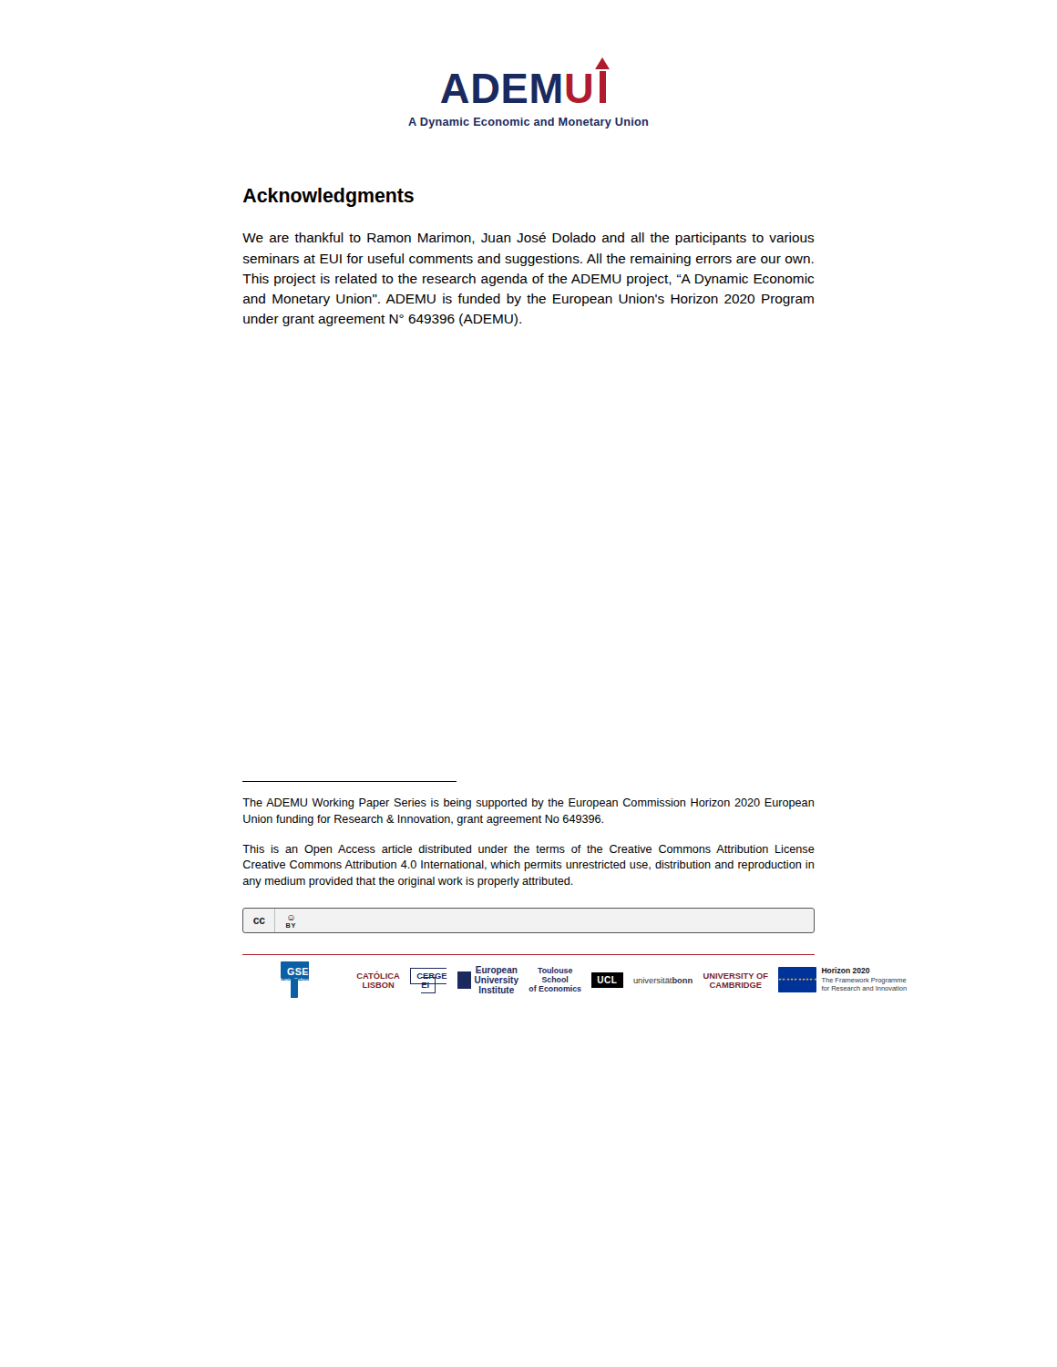ADEMU
A Dynamic Economic and Monetary Union
Acknowledgments
We are thankful to Ramon Marimon, Juan José Dolado and all the participants to various seminars at EUI for useful comments and suggestions. All the remaining errors are our own. This project is related to the research agenda of the ADEMU project, “A Dynamic Economic and Monetary Union". ADEMU is funded by the European Union's Horizon 2020 Program under grant agreement N° 649396 (ADEMU).
The ADEMU Working Paper Series is being supported by the European Commission Horizon 2020 European Union funding for Research & Innovation, grant agreement No 649396.
This is an Open Access article distributed under the terms of the Creative Commons Attribution License Creative Commons Attribution 4.0 International, which permits unrestricted use, distribution and reproduction in any medium provided that the original work is properly attributed.
cc
☺ BY
GSEBarcelona Graduate School of Economics
CATÓLICA
LISBON
CERGE
EI
European
University
Institute
Toulouse
School
of Economics
UCL
universitätbonn
UNIVERSITY OF
CAMBRIDGE
Horizon 2020 The Framework Programme
for Research and Innovation